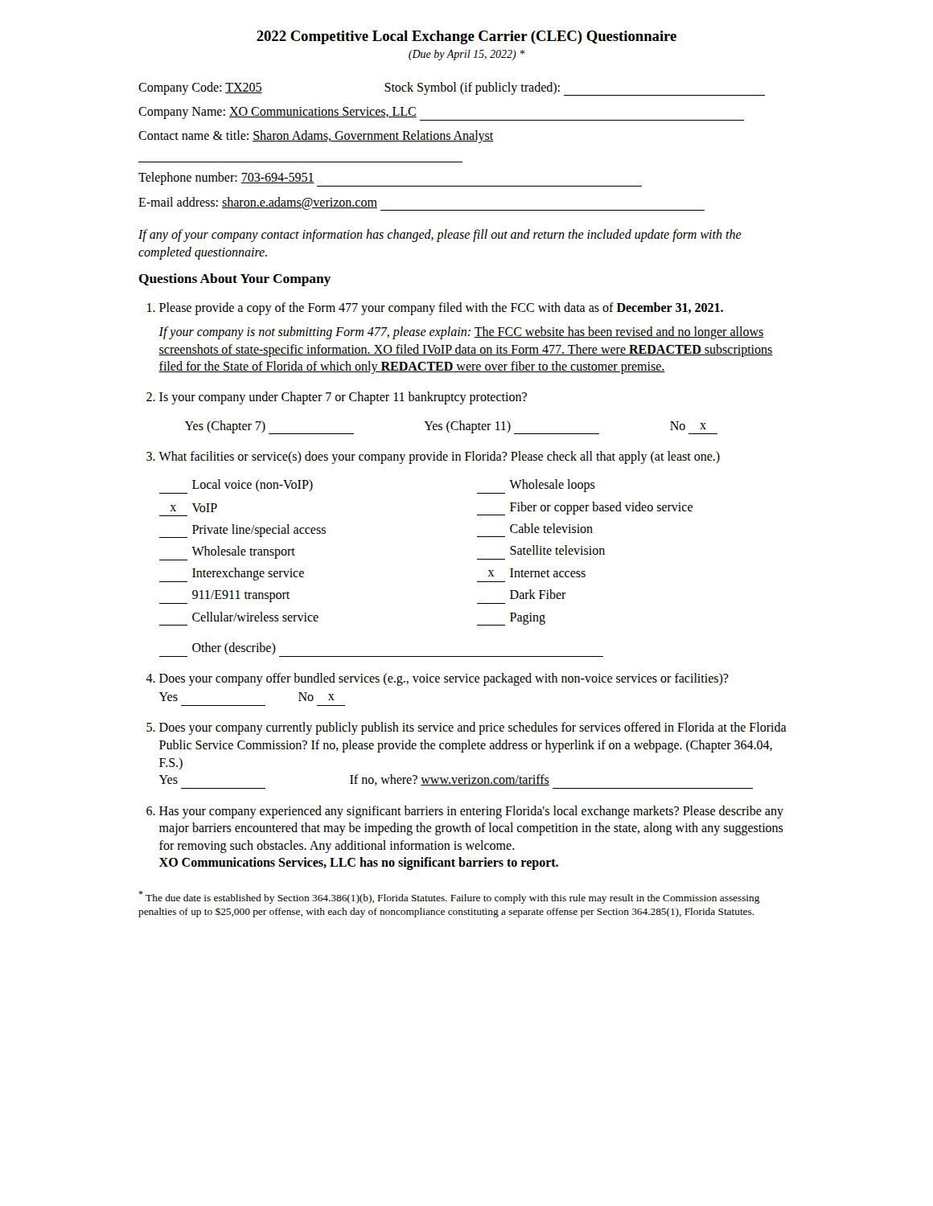2022 Competitive Local Exchange Carrier (CLEC) Questionnaire
(Due by April 15, 2022) *
Company Code: TX205 Stock Symbol (if publicly traded):
Company Name: XO Communications Services, LLC
Contact name & title: Sharon Adams, Government Relations Analyst
Telephone number: 703-694-5951
E-mail address: sharon.e.adams@verizon.com
If any of your company contact information has changed, please fill out and return the included update form with the completed questionnaire.
Questions About Your Company
Please provide a copy of the Form 477 your company filed with the FCC with data as of December 31, 2021.
If your company is not submitting Form 477, please explain: The FCC website has been revised and no longer allows screenshots of state-specific information. XO filed IVoIP data on its Form 477. There were REDACTED subscriptions filed for the State of Florida of which only REDACTED were over fiber to the customer premise.
Is your company under Chapter 7 or Chapter 11 bankruptcy protection?
Yes (Chapter 7) Yes (Chapter 11) No x
What facilities or service(s) does your company provide in Florida? Please check all that apply (at least one.)
| Local voice (non-VoIP) x VoIP Private line/special access Wholesale transport Interexchange service 911/E911 transport Cellular/wireless service | Wholesale loops Fiber or copper based video service Cable television Satellite television x Internet access Dark Fiber Paging |
Other (describe)
Does your company offer bundled services (e.g., voice service packaged with non-voice services or facilities)?
Yes No x
Does your company currently publicly publish its service and price schedules for services offered in Florida at the Florida Public Service Commission? If no, please provide the complete address or hyperlink if on a webpage. (Chapter 364.04, F.S.)
Yes If no, where? www.verizon.com/tariffs
Has your company experienced any significant barriers in entering Florida's local exchange markets? Please describe any major barriers encountered that may be impeding the growth of local competition in the state, along with any suggestions for removing such obstacles. Any additional information is welcome.
XO Communications Services, LLC has no significant barriers to report.
* The due date is established by Section 364.386(1)(b), Florida Statutes. Failure to comply with this rule may result in the Commission assessing penalties of up to $25,000 per offense, with each day of noncompliance constituting a separate offense per Section 364.285(1), Florida Statutes.